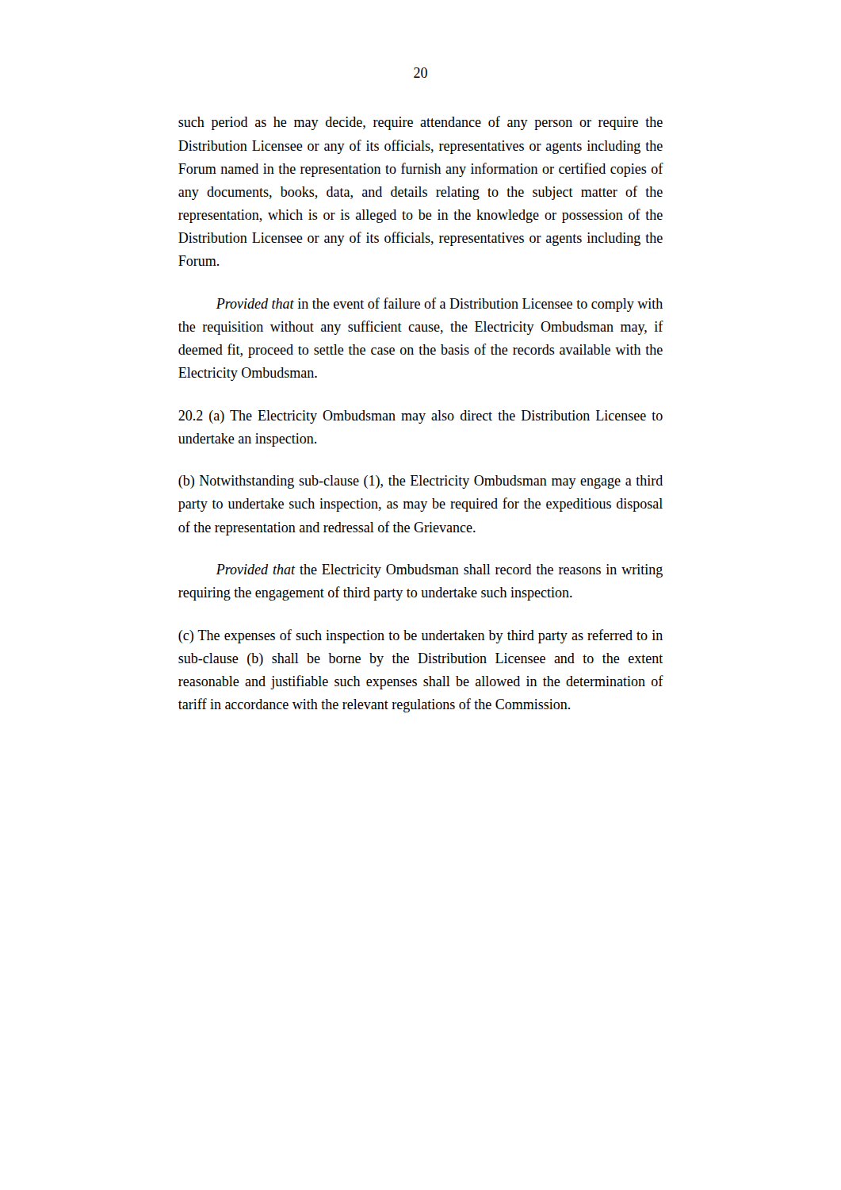20
such period as he may decide, require attendance of any person or require the Distribution Licensee or any of its officials, representatives or agents including the Forum named in the representation to furnish any information or certified copies of any documents, books, data, and details relating to the subject matter of the representation, which is or is alleged to be in the knowledge or possession of the Distribution Licensee or any of its officials, representatives or agents including the Forum.
Provided that in the event of failure of a Distribution Licensee to comply with the requisition without any sufficient cause, the Electricity Ombudsman may, if deemed fit, proceed to settle the case on the basis of the records available with the Electricity Ombudsman.
20.2 (a) The Electricity Ombudsman may also direct the Distribution Licensee to undertake an inspection.
(b) Notwithstanding sub-clause (1), the Electricity Ombudsman may engage a third party to undertake such inspection, as may be required for the expeditious disposal of the representation and redressal of the Grievance.
Provided that the Electricity Ombudsman shall record the reasons in writing requiring the engagement of third party to undertake such inspection.
(c) The expenses of such inspection to be undertaken by third party as referred to in sub-clause (b) shall be borne by the Distribution Licensee and to the extent reasonable and justifiable such expenses shall be allowed in the determination of tariff in accordance with the relevant regulations of the Commission.